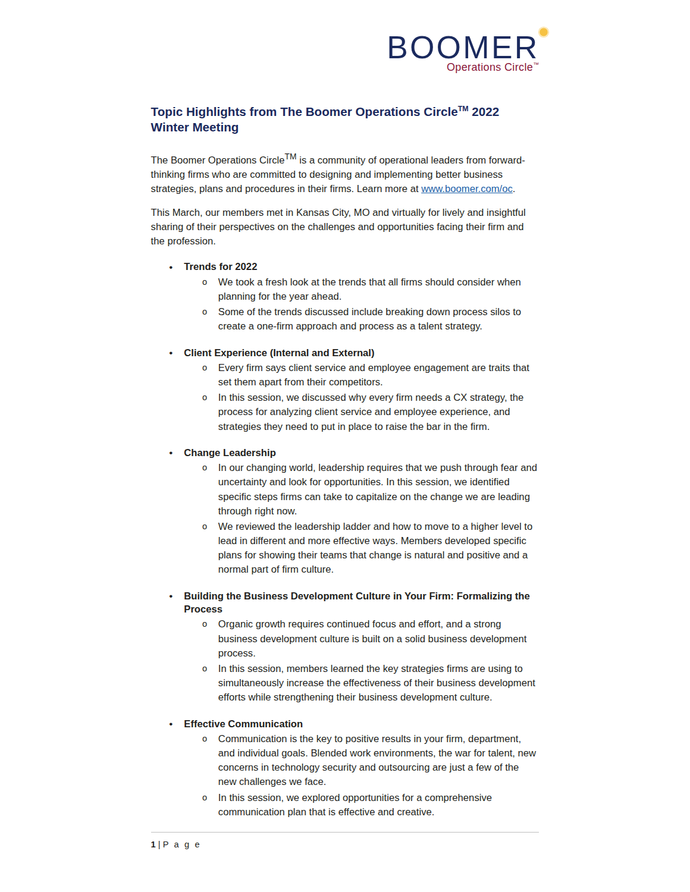BOOMER
Operations Circle™
Topic Highlights from The Boomer Operations CircleTM 2022 Winter Meeting
The Boomer Operations CircleTM is a community of operational leaders from forward-thinking firms who are committed to designing and implementing better business strategies, plans and procedures in their firms. Learn more at www.boomer.com/oc.
This March, our members met in Kansas City, MO and virtually for lively and insightful sharing of their perspectives on the challenges and opportunities facing their firm and the profession.
Trends for 2022
We took a fresh look at the trends that all firms should consider when planning for the year ahead.
Some of the trends discussed include breaking down process silos to create a one-firm approach and process as a talent strategy.
Client Experience (Internal and External)
Every firm says client service and employee engagement are traits that set them apart from their competitors.
In this session, we discussed why every firm needs a CX strategy, the process for analyzing client service and employee experience, and strategies they need to put in place to raise the bar in the firm.
Change Leadership
In our changing world, leadership requires that we push through fear and uncertainty and look for opportunities. In this session, we identified specific steps firms can take to capitalize on the change we are leading through right now.
We reviewed the leadership ladder and how to move to a higher level to lead in different and more effective ways. Members developed specific plans for showing their teams that change is natural and positive and a normal part of firm culture.
Building the Business Development Culture in Your Firm: Formalizing the Process
Organic growth requires continued focus and effort, and a strong business development culture is built on a solid business development process.
In this session, members learned the key strategies firms are using to simultaneously increase the effectiveness of their business development efforts while strengthening their business development culture.
Effective Communication
Communication is the key to positive results in your firm, department, and individual goals. Blended work environments, the war for talent, new concerns in technology security and outsourcing are just a few of the new challenges we face.
In this session, we explored opportunities for a comprehensive communication plan that is effective and creative.
1 | P a g e